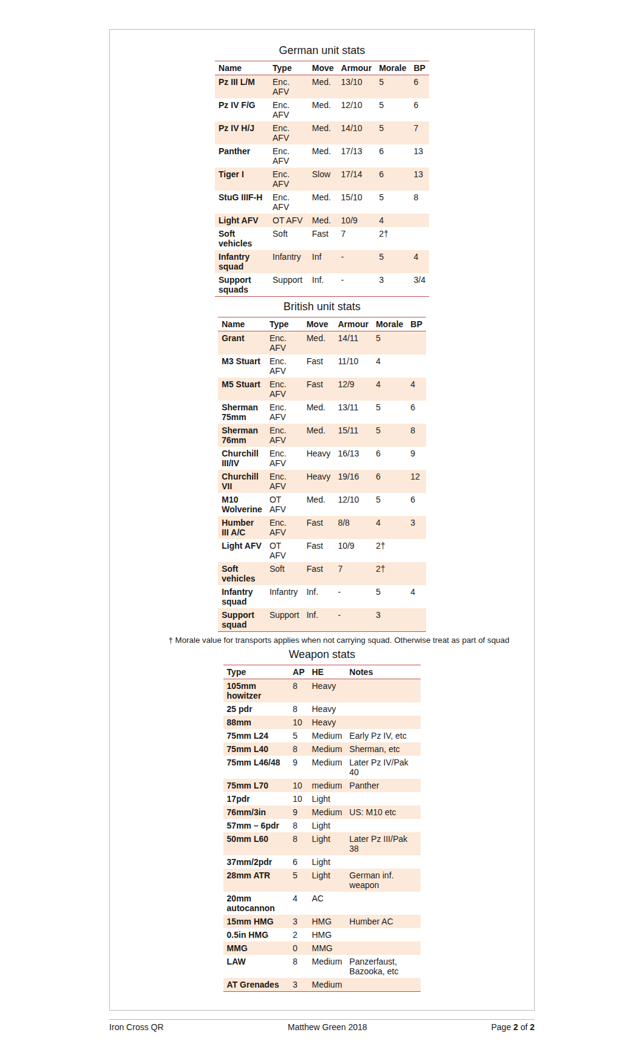German unit stats
| Name | Type | Move | Armour | Morale | BP |
| --- | --- | --- | --- | --- | --- |
| Pz III L/M | Enc. AFV | Med. | 13/10 | 5 | 6 |
| Pz IV F/G | Enc. AFV | Med. | 12/10 | 5 | 6 |
| Pz IV H/J | Enc. AFV | Med. | 14/10 | 5 | 7 |
| Panther | Enc. AFV | Med. | 17/13 | 6 | 13 |
| Tiger I | Enc. AFV | Slow | 17/14 | 6 | 13 |
| StuG IIIF-H | Enc. AFV | Med. | 15/10 | 5 | 8 |
| Light AFV | OT AFV | Med. | 10/9 | 4 | |
| Soft vehicles | Soft | Fast | 7 | 2† | |
| Infantry squad | Infantry | Inf | - | 5 | 4 |
| Support squads | Support | Inf. | - | 3 | 3/4 |
British unit stats
| Name | Type | Move | Armour | Morale | BP |
| --- | --- | --- | --- | --- | --- |
| Grant | Enc. AFV | Med. | 14/11 | 5 | |
| M3 Stuart | Enc. AFV | Fast | 11/10 | 4 | |
| M5 Stuart | Enc. AFV | Fast | 12/9 | 4 | 4 |
| Sherman 75mm | Enc. AFV | Med. | 13/11 | 5 | 6 |
| Sherman 76mm | Enc. AFV | Med. | 15/11 | 5 | 8 |
| Churchill III/IV | Enc. AFV | Heavy | 16/13 | 6 | 9 |
| Churchill VII | Enc. AFV | Heavy | 19/16 | 6 | 12 |
| M10 Wolverine | OT AFV | Med. | 12/10 | 5 | 6 |
| Humber III A/C | Enc. AFV | Fast | 8/8 | 4 | 3 |
| Light AFV | OT AFV | Fast | 10/9 | 2† | |
| Soft vehicles | Soft | Fast | 7 | 2† | |
| Infantry squad | Infantry | Inf. | - | 5 | 4 |
| Support squad | Support | Inf. | - | 3 | |
† Morale value for transports applies when not carrying squad. Otherwise treat as part of squad
Weapon stats
| Type | AP | HE | Notes |
| --- | --- | --- | --- |
| 105mm howitzer | 8 | Heavy | |
| 25 pdr | 8 | Heavy | |
| 88mm | 10 | Heavy | |
| 75mm L24 | 5 | Medium | Early Pz IV, etc |
| 75mm L40 | 8 | Medium | Sherman, etc |
| 75mm L46/48 | 9 | Medium | Later Pz IV/Pak 40 |
| 75mm L70 | 10 | medium | Panther |
| 17pdr | 10 | Light | |
| 76mm/3in | 9 | Medium | US: M10 etc |
| 57mm – 6pdr | 8 | Light | |
| 50mm L60 | 8 | Light | Later Pz III/Pak 38 |
| 37mm/2pdr | 6 | Light | |
| 28mm ATR | 5 | Light | German inf. weapon |
| 20mm autocannon | 4 | AC | |
| 15mm HMG | 3 | HMG | Humber AC |
| 0.5in HMG | 2 | HMG | |
| MMG | 0 | MMG | |
| LAW | 8 | Medium | Panzerfaust, Bazooka, etc |
| AT Grenades | 3 | Medium | |
Iron Cross QR
Matthew Green 2018
Page 2 of 2